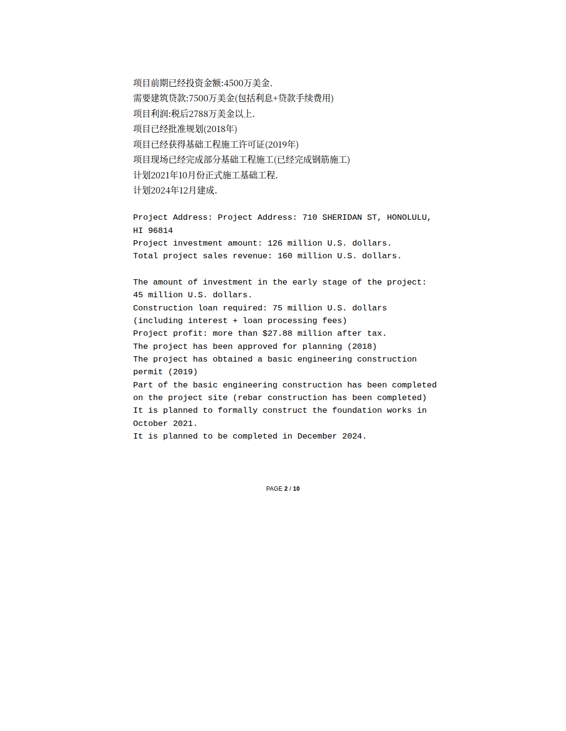项目前期已经投资金额:4500万美金.
需要建筑贷款:7500万美金(包括利息+贷款手续费用)
项目利润:税后2788万美金以上.
项目已经批准规划(2018年)
项目已经获得基础工程施工许可证(2019年)
项目现场已经完成部分基础工程施工(已经完成钢筋施工)
计划2021年10月份正式施工基础工程.
计划2024年12月建成.
Project Address: Project Address: 710 SHERIDAN ST, HONOLULU,
HI 96814
Project investment amount: 126 million U.S. dollars.
Total project sales revenue: 160 million U.S. dollars.
The amount of investment in the early stage of the project:
45 million U.S. dollars.
Construction loan required: 75 million U.S. dollars
(including interest + loan processing fees)
Project profit: more than $27.88 million after tax.
The project has been approved for planning (2018)
The project has obtained a basic engineering construction
permit (2019)
Part of the basic engineering construction has been completed
on the project site (rebar construction has been completed)
It is planned to formally construct the foundation works in
October 2021.
It is planned to be completed in December 2024.
PAGE 2 / 10